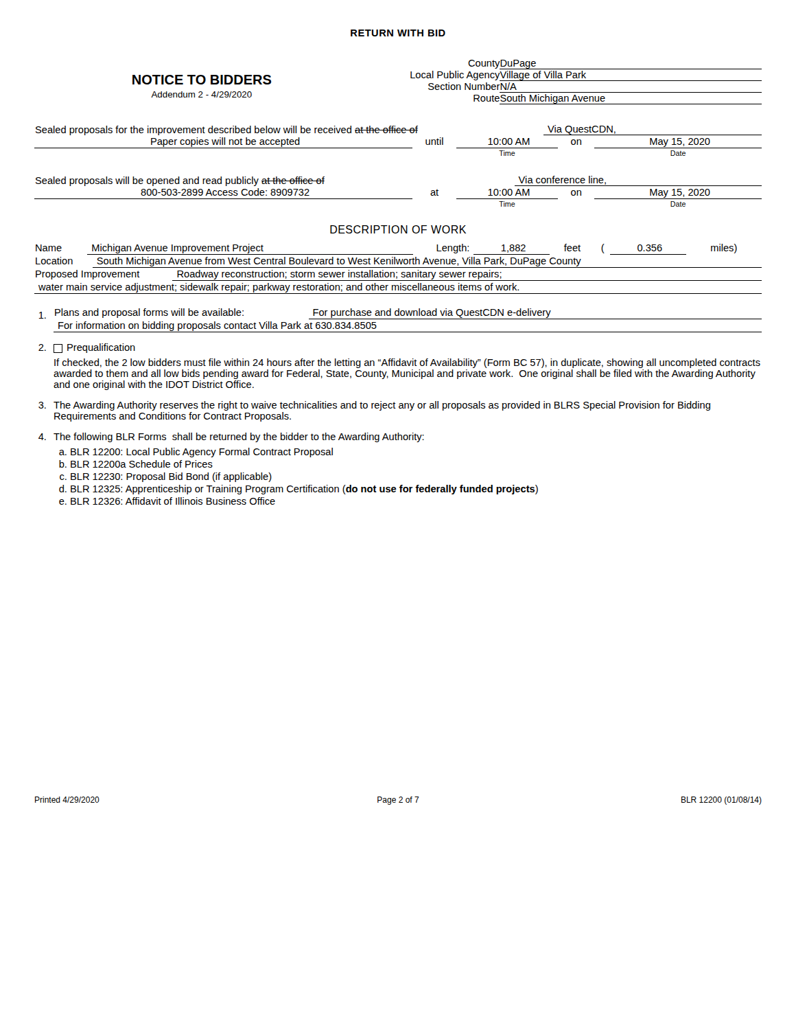RETURN WITH BID
| | County | DuPage |
| NOTICE TO BIDDERS Addendum 2 - 4/29/2020 | Local Public Agency | Village of Villa Park |
| Section Number | N/A |
| Route | South Michigan Avenue |
| Sealed proposals for the improvement described below will be received at the office of | Via QuestCDN, |
| Paper copies will not be accepted | until | 10:00 AM | on | May 15, 2020 |
| | | Time | | Date |
| Sealed proposals will be opened and read publicly at the office of | Via conference line, |
| 800-503-2899 Access Code: 8909732 | at | 10:00 AM | on | May 15, 2020 |
| | | Time | | Date |
DESCRIPTION OF WORK
| Name | Michigan Avenue Improvement Project | Length: | 1,882 | feet | ( | 0.356 | miles) |
| Location | South Michigan Avenue from West Central Boulevard to West Kenilworth Avenue, Villa Park, DuPage County |
| Proposed Improvement | Roadway reconstruction; storm sewer installation; sanitary sewer repairs; |
| water main service adjustment; sidewalk repair; parkway restoration; and other miscellaneous items of work. |
| Plans and proposal forms will be available: | For purchase and download via QuestCDN e-delivery |
| For information on bidding proposals contact Villa Park at 630.834.8505 |
Prequalification
If checked, the 2 low bidders must file within 24 hours after the letting an “Affidavit of Availability” (Form BC 57), in duplicate, showing all uncompleted contracts awarded to them and all low bids pending award for Federal, State, County, Municipal and private work. One original shall be filed with the Awarding Authority and one original with the IDOT District Office.
The Awarding Authority reserves the right to waive technicalities and to reject any or all proposals as provided in BLRS Special Provision for Bidding Requirements and Conditions for Contract Proposals.
The following BLR Forms shall be returned by the bidder to the Awarding Authority:
BLR 12200: Local Public Agency Formal Contract Proposal
BLR 12200a Schedule of Prices
BLR 12230: Proposal Bid Bond (if applicable)
BLR 12325: Apprenticeship or Training Program Certification (do not use for federally funded projects)
BLR 12326: Affidavit of Illinois Business Office
| Printed 4/29/2020 | Page 2 of 7 | BLR 12200 (01/08/14) |